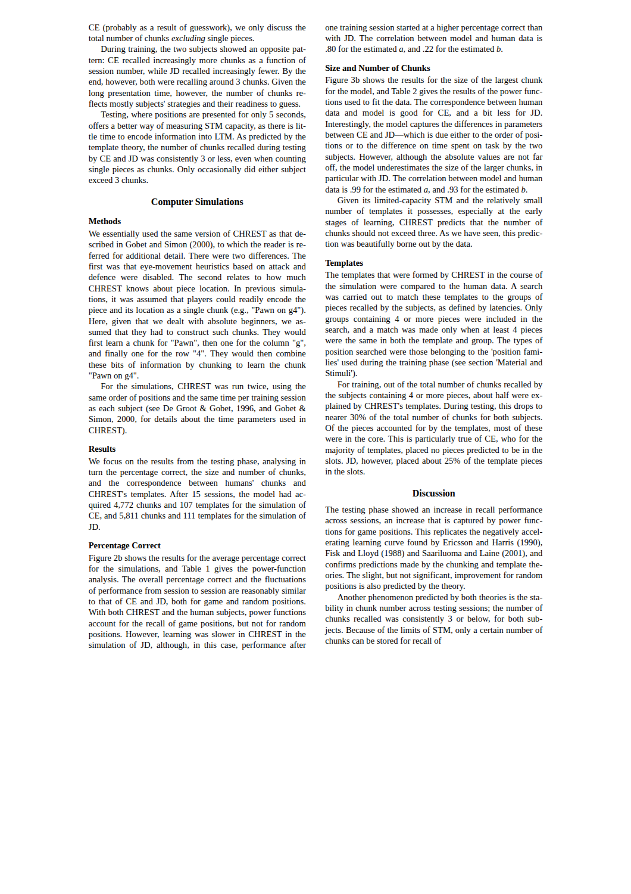CE (probably as a result of guesswork), we only discuss the total number of chunks excluding single pieces.
During training, the two subjects showed an opposite pattern: CE recalled increasingly more chunks as a function of session number, while JD recalled increasingly fewer. By the end, however, both were recalling around 3 chunks. Given the long presentation time, however, the number of chunks reflects mostly subjects' strategies and their readiness to guess.
Testing, where positions are presented for only 5 seconds, offers a better way of measuring STM capacity, as there is little time to encode information into LTM. As predicted by the template theory, the number of chunks recalled during testing by CE and JD was consistently 3 or less, even when counting single pieces as chunks. Only occasionally did either subject exceed 3 chunks.
Computer Simulations
Methods
We essentially used the same version of CHREST as that described in Gobet and Simon (2000), to which the reader is referred for additional detail. There were two differences. The first was that eye-movement heuristics based on attack and defence were disabled. The second relates to how much CHREST knows about piece location. In previous simulations, it was assumed that players could readily encode the piece and its location as a single chunk (e.g., "Pawn on g4"). Here, given that we dealt with absolute beginners, we assumed that they had to construct such chunks. They would first learn a chunk for "Pawn", then one for the column "g", and finally one for the row "4". They would then combine these bits of information by chunking to learn the chunk "Pawn on g4".
For the simulations, CHREST was run twice, using the same order of positions and the same time per training session as each subject (see De Groot & Gobet, 1996, and Gobet & Simon, 2000, for details about the time parameters used in CHREST).
Results
We focus on the results from the testing phase, analysing in turn the percentage correct, the size and number of chunks, and the correspondence between humans' chunks and CHREST's templates. After 15 sessions, the model had acquired 4,772 chunks and 107 templates for the simulation of CE, and 5,811 chunks and 111 templates for the simulation of JD.
Percentage Correct
Figure 2b shows the results for the average percentage correct for the simulations, and Table 1 gives the power-function analysis. The overall percentage correct and the fluctuations of performance from session to session are reasonably similar to that of CE and JD, both for game and random positions. With both CHREST and the human subjects, power functions account for the recall of game positions, but not for random positions. However, learning was slower in CHREST in the simulation of JD, although, in this case, performance after one training session started at a higher percentage correct than with JD. The correlation between model and human data is .80 for the estimated a, and .22 for the estimated b.
Size and Number of Chunks
Figure 3b shows the results for the size of the largest chunk for the model, and Table 2 gives the results of the power functions used to fit the data. The correspondence between human data and model is good for CE, and a bit less for JD. Interestingly, the model captures the differences in parameters between CE and JD—which is due either to the order of positions or to the difference on time spent on task by the two subjects. However, although the absolute values are not far off, the model underestimates the size of the larger chunks, in particular with JD. The correlation between model and human data is .99 for the estimated a, and .93 for the estimated b.
Given its limited-capacity STM and the relatively small number of templates it possesses, especially at the early stages of learning, CHREST predicts that the number of chunks should not exceed three. As we have seen, this prediction was beautifully borne out by the data.
Templates
The templates that were formed by CHREST in the course of the simulation were compared to the human data. A search was carried out to match these templates to the groups of pieces recalled by the subjects, as defined by latencies. Only groups containing 4 or more pieces were included in the search, and a match was made only when at least 4 pieces were the same in both the template and group. The types of position searched were those belonging to the 'position families' used during the training phase (see section 'Material and Stimuli').
For training, out of the total number of chunks recalled by the subjects containing 4 or more pieces, about half were explained by CHREST's templates. During testing, this drops to nearer 30% of the total number of chunks for both subjects. Of the pieces accounted for by the templates, most of these were in the core. This is particularly true of CE, who for the majority of templates, placed no pieces predicted to be in the slots. JD, however, placed about 25% of the template pieces in the slots.
Discussion
The testing phase showed an increase in recall performance across sessions, an increase that is captured by power functions for game positions. This replicates the negatively accelerating learning curve found by Ericsson and Harris (1990), Fisk and Lloyd (1988) and Saariluoma and Laine (2001), and confirms predictions made by the chunking and template theories. The slight, but not significant, improvement for random positions is also predicted by the theory.
Another phenomenon predicted by both theories is the stability in chunk number across testing sessions; the number of chunks recalled was consistently 3 or below, for both subjects. Because of the limits of STM, only a certain number of chunks can be stored for recall of